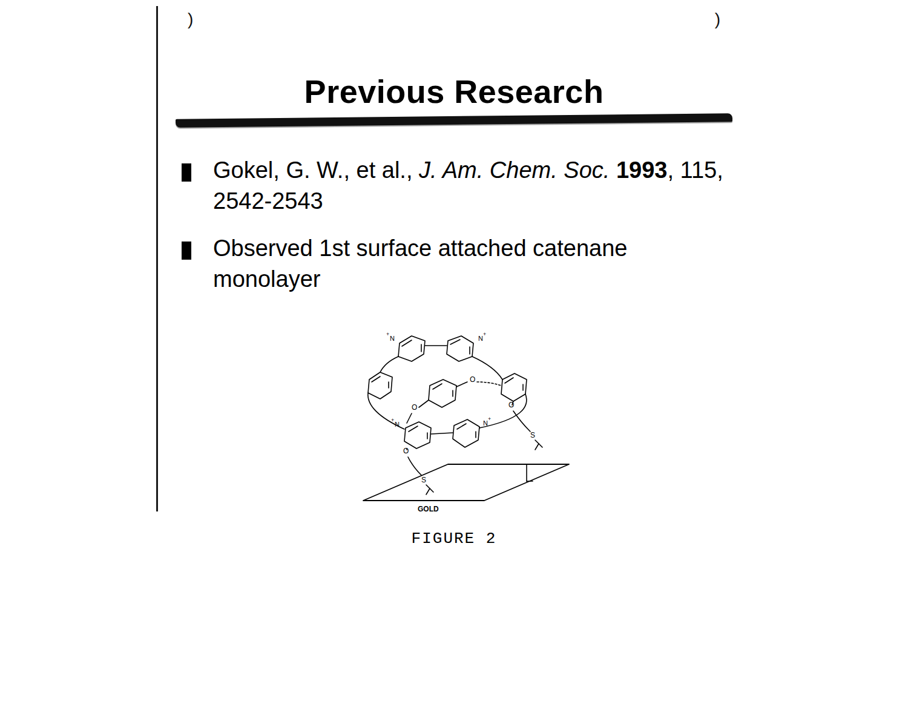) )
Previous Research
Gokel, G. W., et al., J. Am. Chem. Soc. 1993, 115, 2542-2543
Observed 1st surface attached catenane monolayer
N + N + N + N + O O O S O S GOLD
FIGURE 2